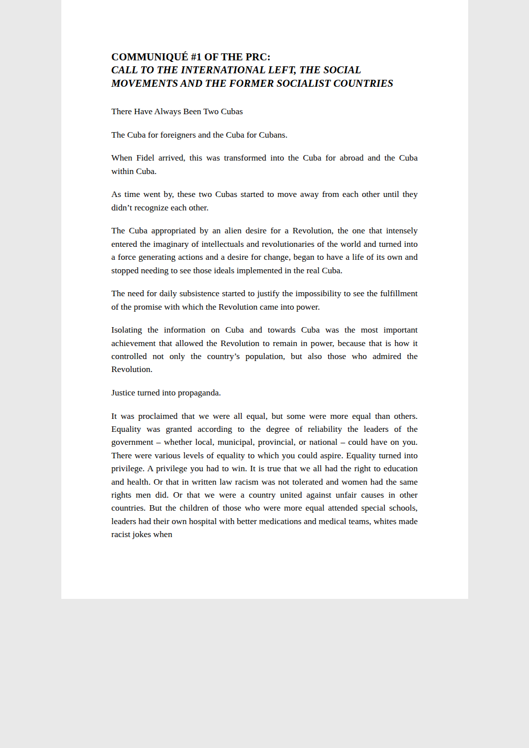COMMUNIQUÉ #1 OF THE PRC: CALL TO THE INTERNATIONAL LEFT, THE SOCIAL MOVEMENTS AND THE FORMER SOCIALIST COUNTRIES
There Have Always Been Two Cubas
The Cuba for foreigners and the Cuba for Cubans.
When Fidel arrived, this was transformed into the Cuba for abroad and the Cuba within Cuba.
As time went by, these two Cubas started to move away from each other until they didn’t recognize each other.
The Cuba appropriated by an alien desire for a Revolution, the one that intensely entered the imaginary of intellectuals and revolutionaries of the world and turned into a force generating actions and a desire for change, began to have a life of its own and stopped needing to see those ideals implemented in the real Cuba.
The need for daily subsistence started to justify the impossibility to see the fulfillment of the promise with which the Revolution came into power.
Isolating the information on Cuba and towards Cuba was the most important achievement that allowed the Revolution to remain in power, because that is how it controlled not only the country’s population, but also those who admired the Revolution.
Justice turned into propaganda.
It was proclaimed that we were all equal, but some were more equal than others. Equality was granted according to the degree of reliability the leaders of the government – whether local, municipal, provincial, or national – could have on you. There were various levels of equality to which you could aspire. Equality turned into privilege. A privilege you had to win. It is true that we all had the right to education and health. Or that in written law racism was not tolerated and women had the same rights men did. Or that we were a country united against unfair causes in other countries. But the children of those who were more equal attended special schools, leaders had their own hospital with better medications and medical teams, whites made racist jokes when